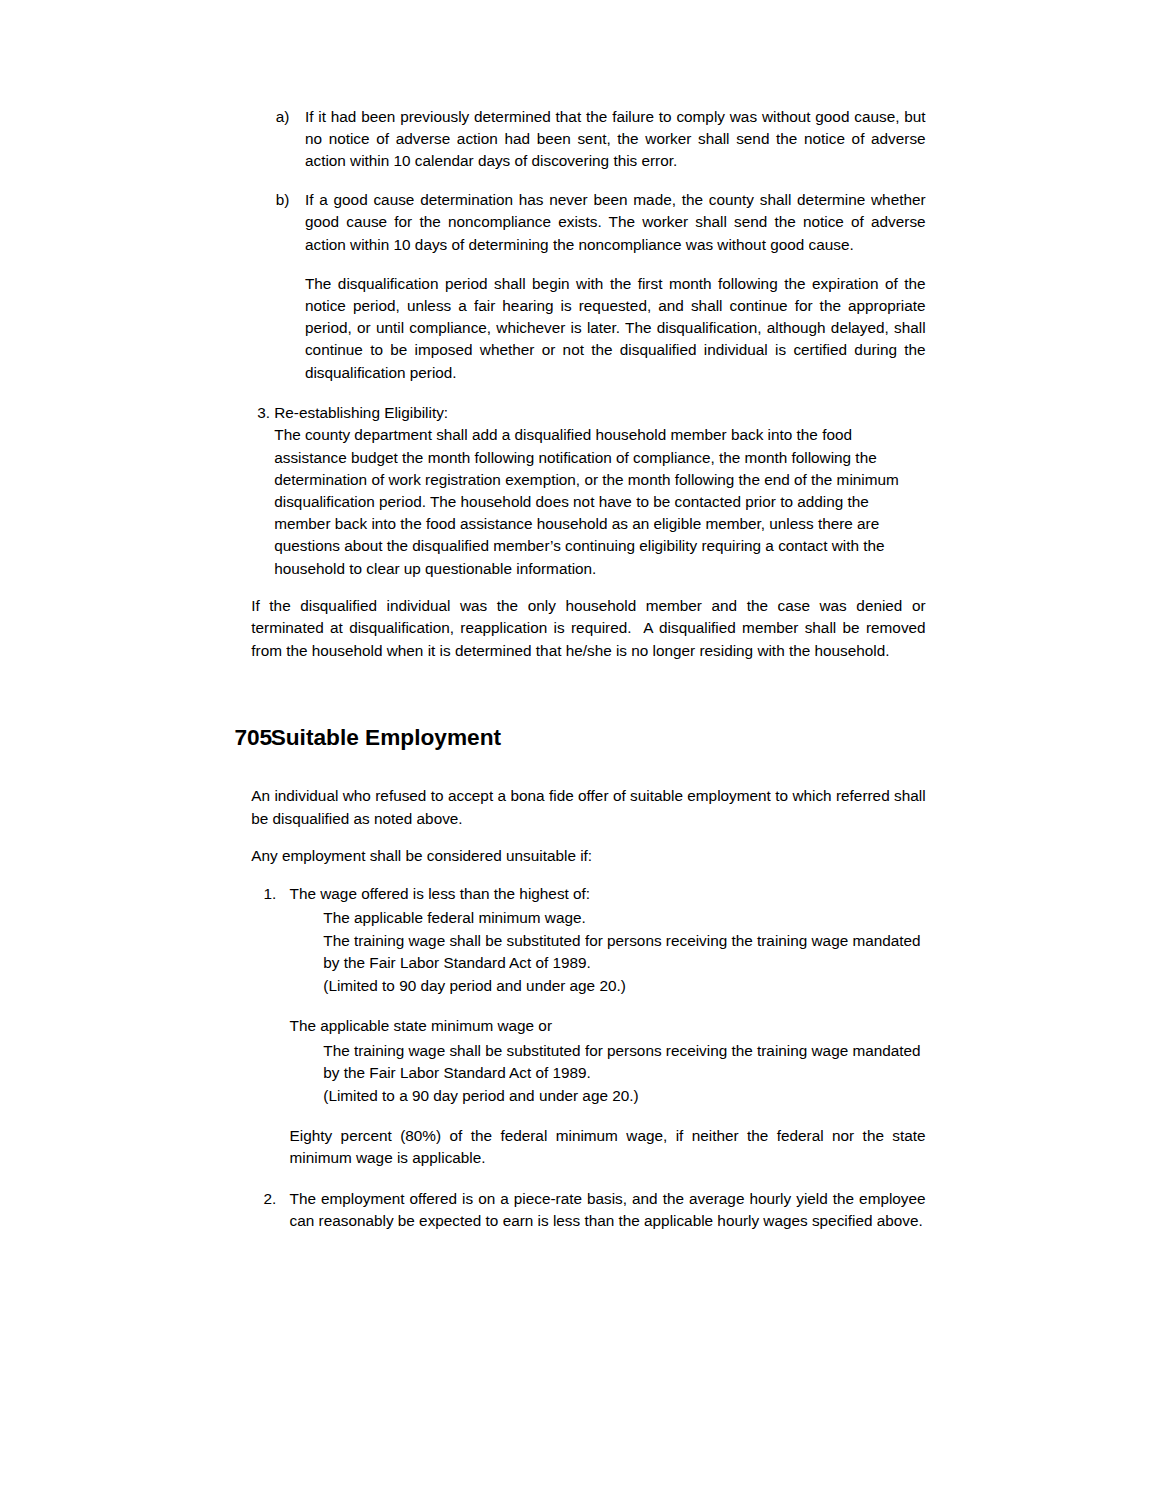If it had been previously determined that the failure to comply was without good cause, but no notice of adverse action had been sent, the worker shall send the notice of adverse action within 10 calendar days of discovering this error.
If a good cause determination has never been made, the county shall determine whether good cause for the noncompliance exists. The worker shall send the notice of adverse action within 10 days of determining the noncompliance was without good cause.
The disqualification period shall begin with the first month following the expiration of the notice period, unless a fair hearing is requested, and shall continue for the appropriate period, or until compliance, whichever is later. The disqualification, although delayed, shall continue to be imposed whether or not the disqualified individual is certified during the disqualification period.
Re-establishing Eligibility:
The county department shall add a disqualified household member back into the food assistance budget the month following notification of compliance, the month following the determination of work registration exemption, or the month following the end of the minimum disqualification period. The household does not have to be contacted prior to adding the member back into the food assistance household as an eligible member, unless there are questions about the disqualified member’s continuing eligibility requiring a contact with the household to clear up questionable information.
If the disqualified individual was the only household member and the case was denied or terminated at disqualification, reapplication is required. A disqualified member shall be removed from the household when it is determined that he/she is no longer residing with the household.
705 Suitable Employment
An individual who refused to accept a bona fide offer of suitable employment to which referred shall be disqualified as noted above.
Any employment shall be considered unsuitable if:
The wage offered is less than the highest of:
The applicable federal minimum wage.
The training wage shall be substituted for persons receiving the training wage mandated by the Fair Labor Standard Act of 1989.
(Limited to 90 day period and under age 20.)
The applicable state minimum wage or
The training wage shall be substituted for persons receiving the training wage mandated by the Fair Labor Standard Act of 1989.
(Limited to a 90 day period and under age 20.)
Eighty percent (80%) of the federal minimum wage, if neither the federal nor the state minimum wage is applicable.
The employment offered is on a piece-rate basis, and the average hourly yield the employee can reasonably be expected to earn is less than the applicable hourly wages specified above.